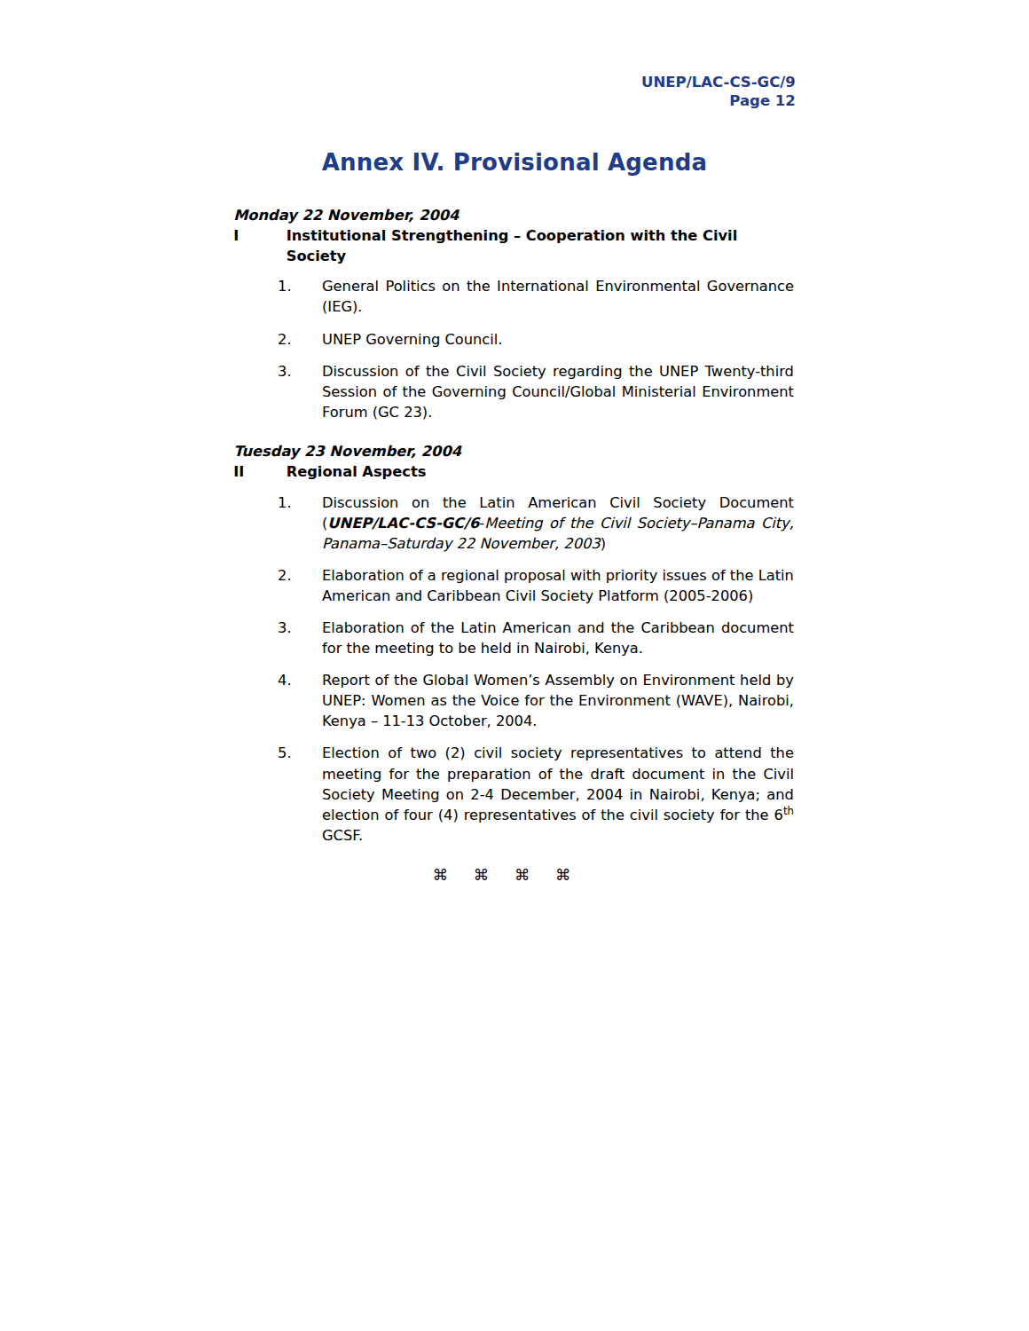UNEP/LAC-CS-GC/9
Page 12
Annex IV. Provisional Agenda
Monday 22 November, 2004
I
Institutional Strengthening – Cooperation with the Civil Society
1. General Politics on the International Environmental Governance (IEG).
2. UNEP Governing Council.
3. Discussion of the Civil Society regarding the UNEP Twenty-third Session of the Governing Council/Global Ministerial Environment Forum (GC 23).
Tuesday 23 November, 2004
II
Regional Aspects
1. Discussion on the Latin American Civil Society Document (UNEP/LAC-CS-GC/6-Meeting of the Civil Society–Panama City, Panama–Saturday 22 November, 2003)
2. Elaboration of a regional proposal with priority issues of the Latin American and Caribbean Civil Society Platform (2005-2006)
3. Elaboration of the Latin American and the Caribbean document for the meeting to be held in Nairobi, Kenya.
4. Report of the Global Women’s Assembly on Environment held by UNEP: Women as the Voice for the Environment (WAVE), Nairobi, Kenya – 11-13 October, 2004.
5. Election of two (2) civil society representatives to attend the meeting for the preparation of the draft document in the Civil Society Meeting on 2-4 December, 2004 in Nairobi, Kenya; and election of four (4) representatives of the civil society for the 6th GCSF.
⌘⌘⌘⌘